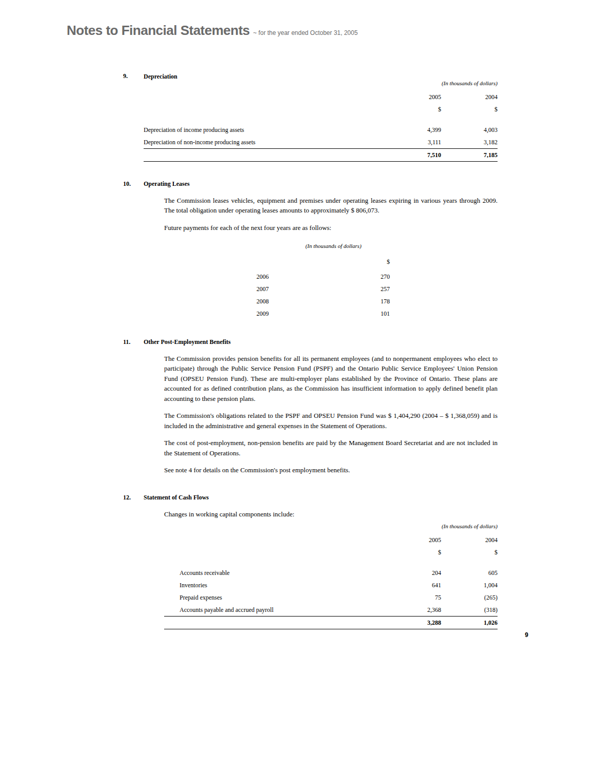Notes to Financial Statements ~ for the year ended October 31, 2005
9.
Depreciation
(In thousands of dollars)
| | 2005 | 2004 |
| | $ | $ |
| Depreciation of income producing assets | 4,399 | 4,003 |
| Depreciation of non-income producing assets | 3,111 | 3,182 |
| | 7,510 | 7,185 |
10.
Operating Leases
The Commission leases vehicles, equipment and premises under operating leases expiring in various years through 2009. The total obligation under operating leases amounts to approximately $ 806,073.
Future payments for each of the next four years are as follows:
(In thousands of dollars)
| | $ |
| 2006 | 270 |
| 2007 | 257 |
| 2008 | 178 |
| 2009 | 101 |
11.
Other Post-Employment Benefits
The Commission provides pension benefits for all its permanent employees (and to nonpermanent employees who elect to participate) through the Public Service Pension Fund (PSPF) and the Ontario Public Service Employees' Union Pension Fund (OPSEU Pension Fund). These are multi-employer plans established by the Province of Ontario. These plans are accounted for as defined contribution plans, as the Commission has insufficient information to apply defined benefit plan accounting to these pension plans.
The Commission's obligations related to the PSPF and OPSEU Pension Fund was $ 1,404,290 (2004 – $ 1,368,059) and is included in the administrative and general expenses in the Statement of Operations.
The cost of post-employment, non-pension benefits are paid by the Management Board Secretariat and are not included in the Statement of Operations.
See note 4 for details on the Commission's post employment benefits.
12.
Statement of Cash Flows
Changes in working capital components include:
(In thousands of dollars)
| | 2005 | 2004 |
| | $ | $ |
| Accounts receivable | 204 | 605 |
| Inventories | 641 | 1,004 |
| Prepaid expenses | 75 | (265) |
| Accounts payable and accrued payroll | 2,368 | (318) |
| | 3,288 | 1,026 |
9